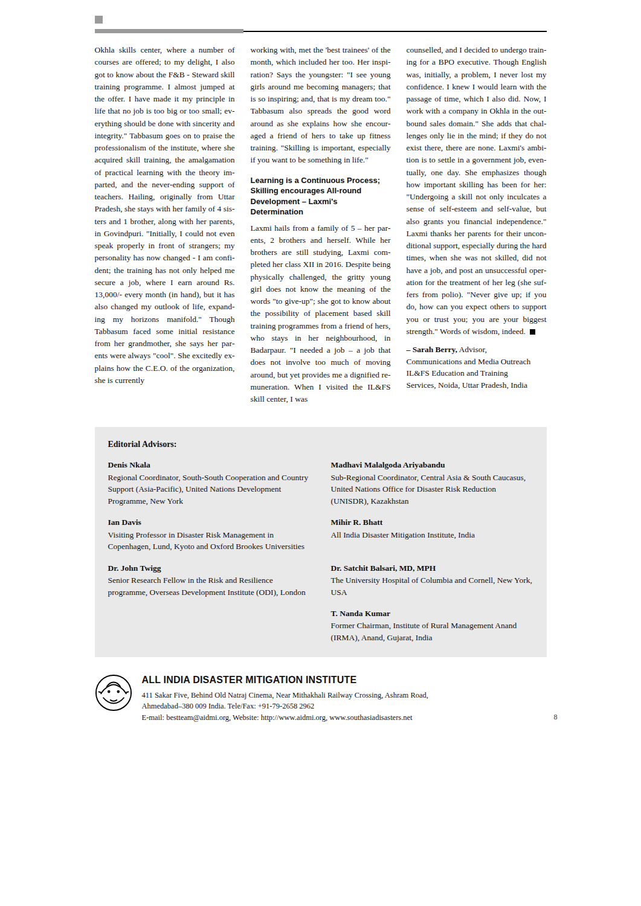Okhla skills center, where a number of courses are offered; to my delight, I also got to know about the F&B - Steward skill training programme. I almost jumped at the offer. I have made it my principle in life that no job is too big or too small; everything should be done with sincerity and integrity." Tabbasum goes on to praise the professionalism of the institute, where she acquired skill training, the amalgamation of practical learning with the theory imparted, and the never-ending support of teachers. Hailing, originally from Uttar Pradesh, she stays with her family of 4 sisters and 1 brother, along with her parents, in Govindpuri. "Initially, I could not even speak properly in front of strangers; my personality has now changed - I am confident; the training has not only helped me secure a job, where I earn around Rs. 13,000/- every month (in hand), but it has also changed my outlook of life, expanding my horizons manifold." Though Tabbasum faced some initial resistance from her grandmother, she says her parents were always "cool". She excitedly explains how the C.E.O. of the organization, she is currently
working with, met the 'best trainees' of the month, which included her too. Her inspiration? Says the youngster: "I see young girls around me becoming managers; that is so inspiring; and, that is my dream too." Tabbasum also spreads the good word around as she explains how she encouraged a friend of hers to take up fitness training. "Skilling is important, especially if you want to be something in life."
Learning is a Continuous Process; Skilling encourages All-round Development – Laxmi's Determination
Laxmi hails from a family of 5 – her parents, 2 brothers and herself. While her brothers are still studying, Laxmi completed her class XII in 2016. Despite being physically challenged, the gritty young girl does not know the meaning of the words "to give-up"; she got to know about the possibility of placement based skill training programmes from a friend of hers, who stays in her neighbourhood, in Badarpaur. "I needed a job – a job that does not involve too much of moving around, but yet provides me a dignified remuneration. When I visited the IL&FS skill center, I was
counselled, and I decided to undergo training for a BPO executive. Though English was, initially, a problem, I never lost my confidence. I knew I would learn with the passage of time, which I also did. Now, I work with a company in Okhla in the outbound sales domain." She adds that challenges only lie in the mind; if they do not exist there, there are none. Laxmi's ambition is to settle in a government job, eventually, one day. She emphasizes though how important skilling has been for her: "Undergoing a skill not only inculcates a sense of self-esteem and self-value, but also grants you financial independence." Laxmi thanks her parents for their unconditional support, especially during the hard times, when she was not skilled, did not have a job, and post an unsuccessful operation for the treatment of her leg (she suffers from polio). "Never give up; if you do, how can you expect others to support you or trust you; you are your biggest strength." Words of wisdom, indeed.
– Sarah Berry, Advisor,
Communications and Media Outreach
IL&FS Education and Training
Services, Noida, Uttar Pradesh, India
Editorial Advisors:
Denis Nkala
Regional Coordinator, South-South Cooperation and Country Support (Asia-Pacific), United Nations Development Programme, New York
Madhavi Malalgoda Ariyabandu
Sub-Regional Coordinator, Central Asia & South Caucasus, United Nations Office for Disaster Risk Reduction (UNISDR), Kazakhstan
Ian Davis
Visiting Professor in Disaster Risk Management in Copenhagen, Lund, Kyoto and Oxford Brookes Universities
Mihir R. Bhatt
All India Disaster Mitigation Institute, India
Dr. John Twigg
Senior Research Fellow in the Risk and Resilience programme, Overseas Development Institute (ODI), London
Dr. Satchit Balsari, MD, MPH
The University Hospital of Columbia and Cornell, New York, USA
T. Nanda Kumar
Former Chairman, Institute of Rural Management Anand (IRMA), Anand, Gujarat, India
ALL INDIA DISASTER MITIGATION INSTITUTE
411 Sakar Five, Behind Old Natraj Cinema, Near Mithakhali Railway Crossing, Ashram Road,
Ahmedabad–380 009 India. Tele/Fax: +91-79-2658 2962
E-mail: bestteam@aidmi.org, Website: http://www.aidmi.org, www.southasiadisasters.net
8